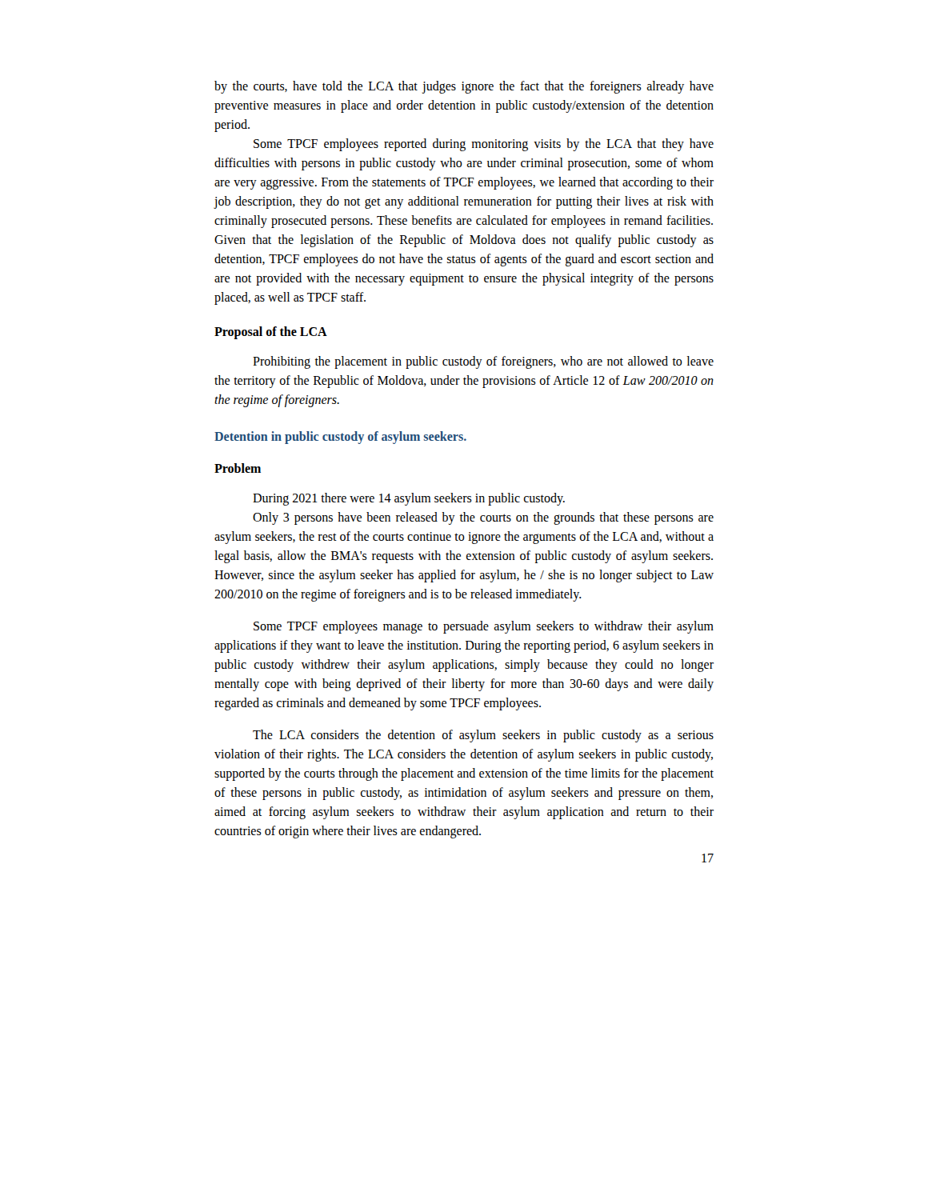by the courts, have told the LCA that judges ignore the fact that the foreigners already have preventive measures in place and order detention in public custody/extension of the detention period.
Some TPCF employees reported during monitoring visits by the LCA that they have difficulties with persons in public custody who are under criminal prosecution, some of whom are very aggressive. From the statements of TPCF employees, we learned that according to their job description, they do not get any additional remuneration for putting their lives at risk with criminally prosecuted persons. These benefits are calculated for employees in remand facilities. Given that the legislation of the Republic of Moldova does not qualify public custody as detention, TPCF employees do not have the status of agents of the guard and escort section and are not provided with the necessary equipment to ensure the physical integrity of the persons placed, as well as TPCF staff.
Proposal of the LCA
Prohibiting the placement in public custody of foreigners, who are not allowed to leave the territory of the Republic of Moldova, under the provisions of Article 12 of Law 200/2010 on the regime of foreigners.
Detention in public custody of asylum seekers.
Problem
During 2021 there were 14 asylum seekers in public custody.
Only 3 persons have been released by the courts on the grounds that these persons are asylum seekers, the rest of the courts continue to ignore the arguments of the LCA and, without a legal basis, allow the BMA's requests with the extension of public custody of asylum seekers. However, since the asylum seeker has applied for asylum, he / she is no longer subject to Law 200/2010 on the regime of foreigners and is to be released immediately.
Some TPCF employees manage to persuade asylum seekers to withdraw their asylum applications if they want to leave the institution. During the reporting period, 6 asylum seekers in public custody withdrew their asylum applications, simply because they could no longer mentally cope with being deprived of their liberty for more than 30-60 days and were daily regarded as criminals and demeaned by some TPCF employees.
The LCA considers the detention of asylum seekers in public custody as a serious violation of their rights. The LCA considers the detention of asylum seekers in public custody, supported by the courts through the placement and extension of the time limits for the placement of these persons in public custody, as intimidation of asylum seekers and pressure on them, aimed at forcing asylum seekers to withdraw their asylum application and return to their countries of origin where their lives are endangered.
17